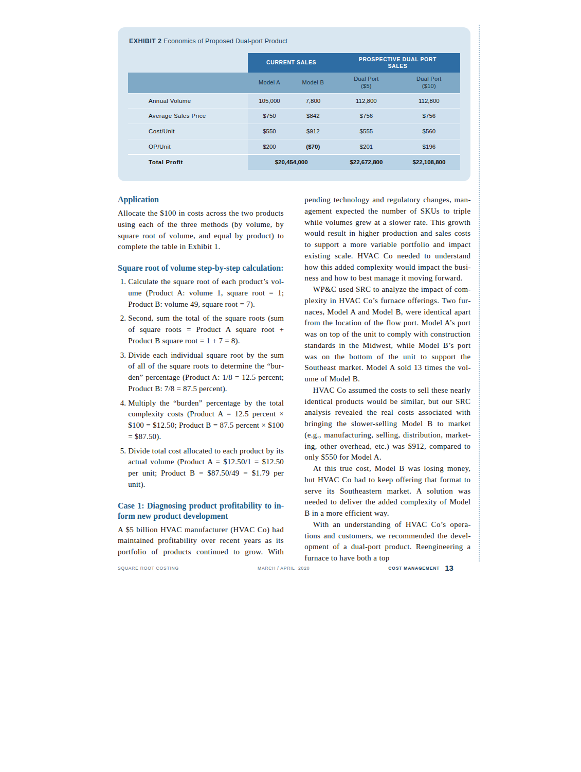EXHIBIT 2 Economics of Proposed Dual-port Product
| | CURRENT SALES | PROSPECTIVE DUAL PORT SALES |
| --- | --- | --- |
| | Model A | Model B | Dual Port ($5) | Dual Port ($10) |
| Annual Volume | 105,000 | 7,800 | 112,800 | 112,800 |
| Average Sales Price | $750 | $842 | $756 | $756 |
| Cost/Unit | $550 | $912 | $555 | $560 |
| OP/Unit | $200 | ($70) | $201 | $196 |
| Total Profit | $20,454,000 | $22,672,800 | $22,108,800 |
Application
Allocate the $100 in costs across the two products using each of the three methods (by volume, by square root of volume, and equal by product) to complete the table in Exhibit 1.
Square root of volume step-by-step calculation:
Calculate the square root of each product’s volume (Product A: volume 1, square root = 1; Product B: volume 49, square root = 7).
Second, sum the total of the square roots (sum of square roots = Product A square root + Product B square root = 1 + 7 = 8).
Divide each individual square root by the sum of all of the square roots to determine the “burden” percentage (Product A: 1/8 = 12.5 percent; Product B: 7/8 = 87.5 percent).
Multiply the “burden” percentage by the total complexity costs (Product A = 12.5 percent × $100 = $12.50; Product B = 87.5 percent × $100 = $87.50).
Divide total cost allocated to each product by its actual volume (Product A = $12.50/1 = $12.50 per unit; Product B = $87.50/49 = $1.79 per unit).
Case 1: Diagnosing product profitability to inform new product development
A $5 billion HVAC manufacturer (HVAC Co) had maintained profitability over recent years as its portfolio of products continued to grow. With pending technology and regulatory changes, management expected the number of SKUs to triple while volumes grew at a slower rate. This growth would result in higher production and sales costs to support a more variable portfolio and impact existing scale. HVAC Co needed to understand how this added complexity would impact the business and how to best manage it moving forward.
WP&C used SRC to analyze the impact of complexity in HVAC Co’s furnace offerings. Two furnaces, Model A and Model B, were identical apart from the location of the flow port. Model A’s port was on top of the unit to comply with construction standards in the Midwest, while Model B’s port was on the bottom of the unit to support the Southeast market. Model A sold 13 times the volume of Model B.
HVAC Co assumed the costs to sell these nearly identical products would be similar, but our SRC analysis revealed the real costs associated with bringing the slower-selling Model B to market (e.g., manufacturing, selling, distribution, marketing, other overhead, etc.) was $912, compared to only $550 for Model A.
At this true cost, Model B was losing money, but HVAC Co had to keep offering that format to serve its Southeastern market. A solution was needed to deliver the added complexity of Model B in a more efficient way.
With an understanding of HVAC Co’s operations and customers, we recommended the development of a dual-port product. Reengineering a furnace to have both a top
Square Root Costing
March / April 2020
Cost Management 13